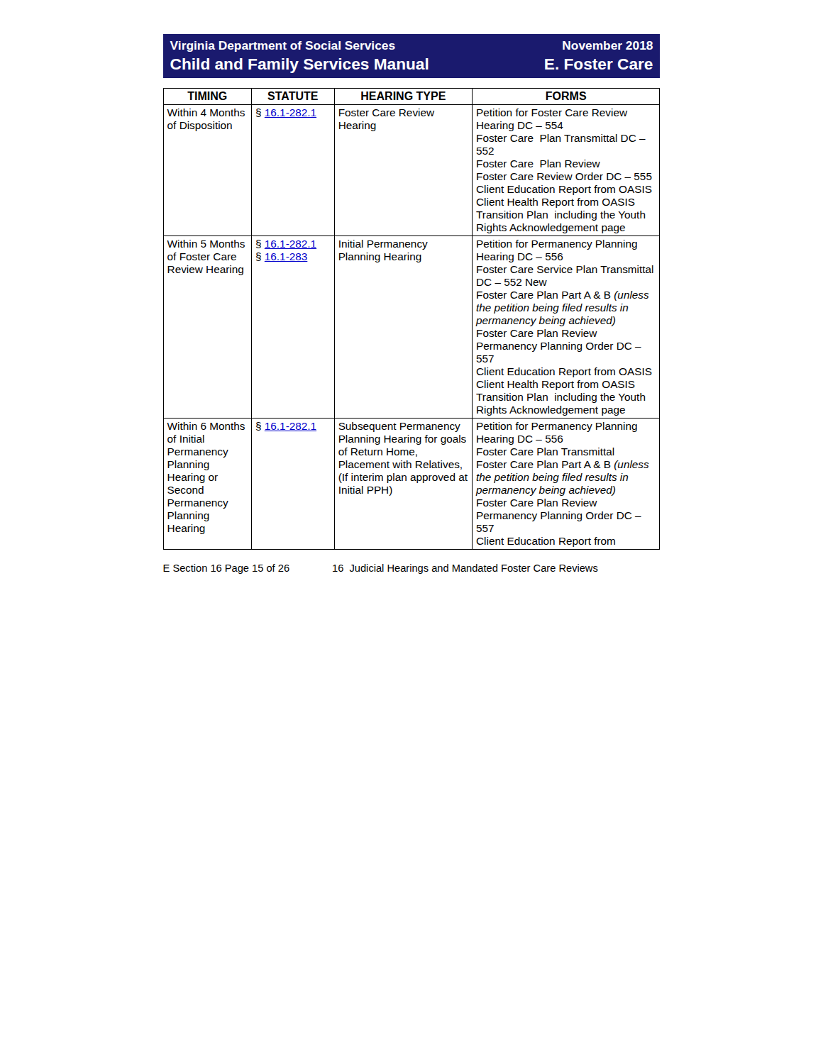Virginia Department of Social Services
Child and Family Services Manual
November 2018
E. Foster Care
| TIMING | STATUTE | HEARING TYPE | FORMS |
| --- | --- | --- | --- |
| Within 4 Months of Disposition | § 16.1-282.1 | Foster Care Review Hearing | Petition for Foster Care Review Hearing DC – 554 Foster Care Plan Transmittal DC – 552 Foster Care Plan Review Foster Care Review Order DC – 555 Client Education Report from OASIS Client Health Report from OASIS Transition Plan including the Youth Rights Acknowledgement page |
| Within 5 Months of Foster Care Review Hearing | § 16.1-282.1 § 16.1-283 | Initial Permanency Planning Hearing | Petition for Permanency Planning Hearing DC – 556 Foster Care Service Plan Transmittal DC – 552 New Foster Care Plan Part A & B (unless the petition being filed results in permanency being achieved) Foster Care Plan Review Permanency Planning Order DC – 557 Client Education Report from OASIS Client Health Report from OASIS Transition Plan including the Youth Rights Acknowledgement page |
| Within 6 Months of Initial Permanency Planning Hearing or Second Permanency Planning Hearing | § 16.1-282.1 | Subsequent Permanency Planning Hearing for goals of Return Home, Placement with Relatives, (If interim plan approved at Initial PPH) | Petition for Permanency Planning Hearing DC – 556 Foster Care Plan Transmittal Foster Care Plan Part A & B (unless the petition being filed results in permanency being achieved) Foster Care Plan Review Permanency Planning Order DC – 557 Client Education Report from |
E Section 16 Page 15 of 26
16 Judicial Hearings and Mandated Foster Care Reviews